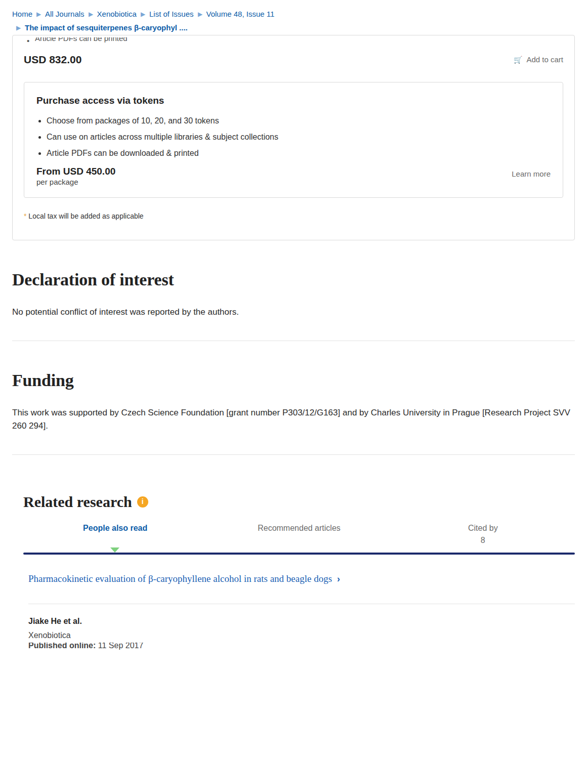Home▶All Journals▶Xenobiotica▶List of Issues▶Volume 48, Issue 11 ▶The impact of sesquiterpenes β-caryophyl ....
Article PDFs can be printed
USD 832.00
🛒Add to cart
Purchase access via tokens
Choose from packages of 10, 20, and 30 tokens
Can use on articles across multiple libraries & subject collections
Article PDFs can be downloaded & printed
From USD 450.00per package
Learn more
* Local tax will be added as applicable
Declaration of interest
No potential conflict of interest was reported by the authors.
Funding
This work was supported by Czech Science Foundation [grant number P303/12/G163] and by Charles University in Prague [Research Project SVV 260 294].
Related research i
People also read
Recommended articles
Cited by8
Pharmacokinetic evaluation of β-caryophyllene alcohol in rats and beagle dogs ›
Jiake He et al.
Xenobiotica
Published online: 11 Sep 2017